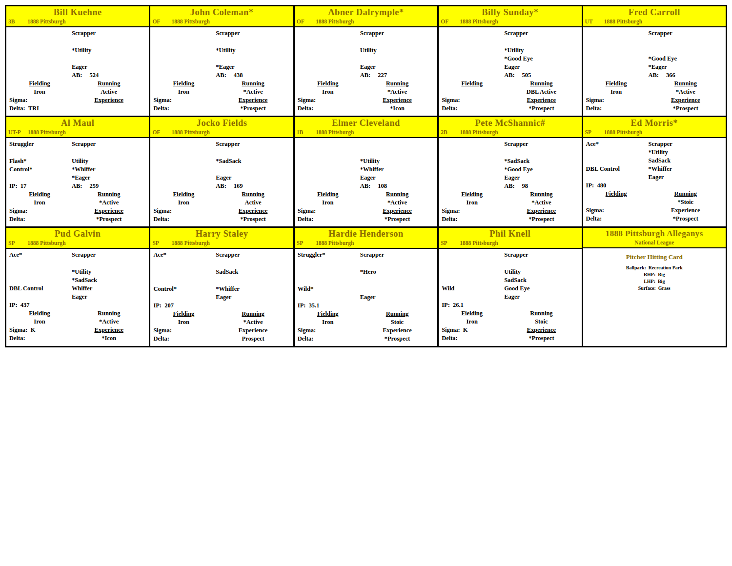| Bill Kuehne 3B 1888 Pittsburgh / / Scrapper / / / *Utility / / / Eager / / / AB: 524 / / Fielding / Running / / Iron / Active / / Sigma: / Experience / / Delta: TRI / / | John Coleman* OF 1888 Pittsburgh / / Scrapper / / / *Utility / / / *Eager / / / AB: 438 / / Fielding / Running / / Iron / *Active / / Sigma: / Experience / / Delta: / *Prospect / | Abner Dalrymple* OF 1888 Pittsburgh / / Scrapper / / / Utility / / / Eager / / / AB: 227 / / Fielding / Running / / Iron / *Active / / Sigma: / Experience / / Delta: / *Icon / | Billy Sunday* OF 1888 Pittsburgh / / Scrapper / / / *Utility / / / *Good Eye / / / Eager / / / AB: 505 / / Fielding / Running / / / DBL Active / / Sigma: / Experience / / Delta: / *Prospect / | Fred Carroll UT 1888 Pittsburgh / / Scrapper / / / *Good Eye / / / *Eager / / / AB: 366 / / Fielding / Running / / Iron / *Active / / Sigma: / Experience / / Delta: / *Prospect / |
| Al Maul UT-P 1888 Pittsburgh / Struggler / Scrapper / / Flash* / Utility / / Control* / *Whiffer / / / *Eager / / IP: 17 / AB: 259 / / Fielding / Running / / Iron / *Active / / Sigma: / Experience / / Delta: / *Prospect / | Jocko Fields OF 1888 Pittsburgh / / Scrapper / / / *SadSack / / / Eager / / / AB: 169 / / Fielding / Running / / Iron / Active / / Sigma: / Experience / / Delta: / *Prospect / | Elmer Cleveland 1B 1888 Pittsburgh / / *Utility / / / *Whiffer / / / Eager / / / AB: 108 / / Fielding / Running / / Iron / *Active / / Sigma: / Experience / / Delta: / *Prospect / | Pete McShannic# 2B 1888 Pittsburgh / / Scrapper / / / *SadSack / / / *Good Eye / / / Eager / / / AB: 98 / / Fielding / Running / / Iron / *Active / / Sigma: / Experience / / Delta: / *Prospect / | Ed Morris* SP 1888 Pittsburgh / Ace* / Scrapper / / / *Utility / / / SadSack / / DBL Control / *Whiffer / / / Eager / / IP: 480 / / / Fielding / Running / / / *Stoic / / Sigma: / Experience / / Delta: / *Prospect / |
| Pud Galvin SP 1888 Pittsburgh / Ace* / Scrapper / / / *Utility / / / *SadSack / / DBL Control / Whiffer / / / Eager / / IP: 437 / / / Fielding / Running / / Iron / *Active / / Sigma: K / Experience / / Delta: / *Icon / | Harry Staley SP 1888 Pittsburgh / Ace* / Scrapper / / / SadSack / / Control* / *Whiffer / / / Eager / / IP: 207 / / / Fielding / Running / / Iron / *Active / / Sigma: / Experience / / Delta: / Prospect / | Hardie Henderson SP 1888 Pittsburgh / Struggler* / Scrapper / / / *Hero / / Wild* / / / / Eager / / IP: 35.1 / / / Fielding / Running / / Iron / Stoic / / Sigma: / Experience / / Delta: / *Prospect / | Phil Knell SP 1888 Pittsburgh / / Scrapper / / / Utility / / / SadSack / / Wild / Good Eye / / / Eager / / IP: 26.1 / / / Fielding / Running / / Iron / Stoic / / Sigma: K / Experience / / Delta: / *Prospect / | 1888 Pittsburgh Alleganys National League Pitcher Hitting Card Ballpark: Recreation Park RHP: Big LHP: Big Surface: Grass |